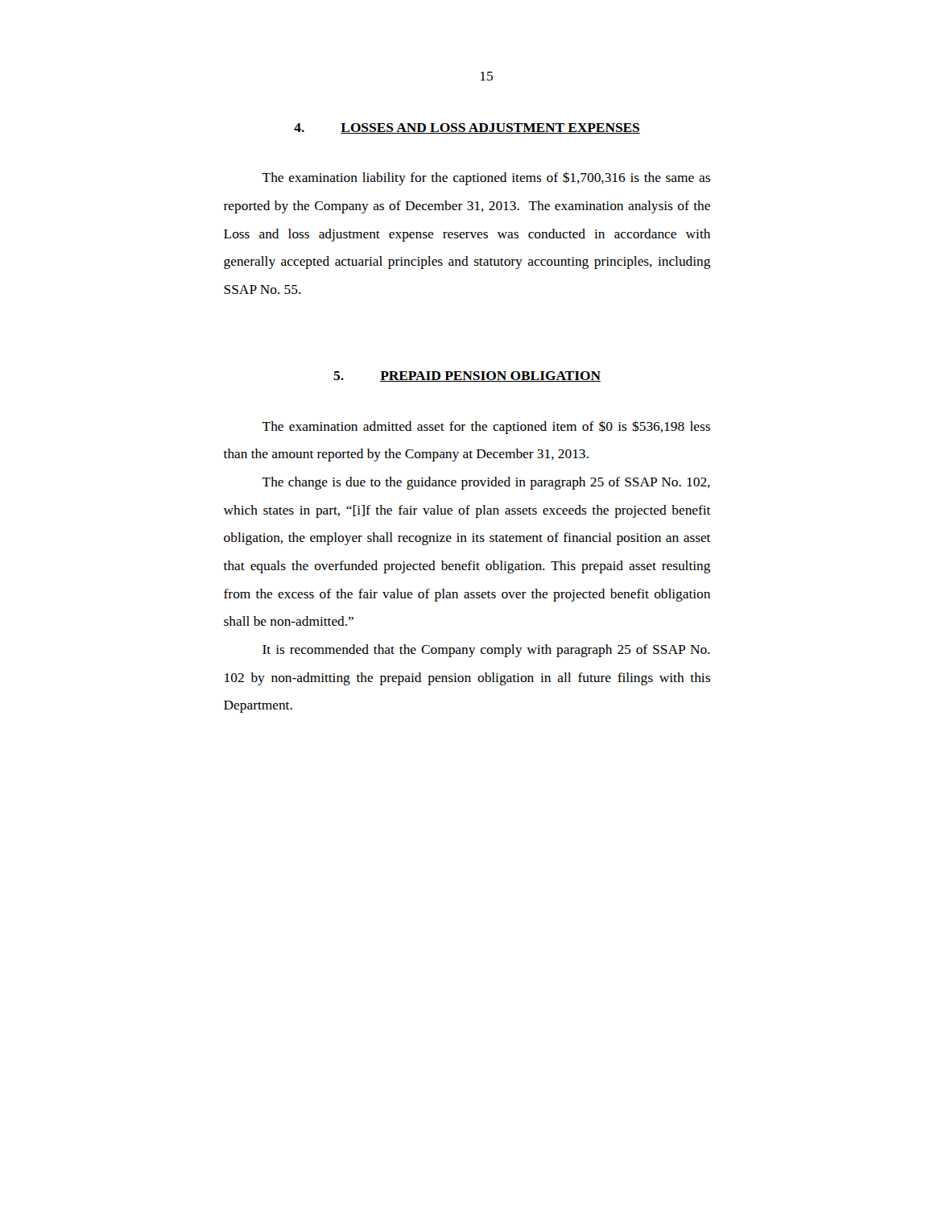15
4. LOSSES AND LOSS ADJUSTMENT EXPENSES
The examination liability for the captioned items of $1,700,316 is the same as reported by the Company as of December 31, 2013. The examination analysis of the Loss and loss adjustment expense reserves was conducted in accordance with generally accepted actuarial principles and statutory accounting principles, including SSAP No. 55.
5. PREPAID PENSION OBLIGATION
The examination admitted asset for the captioned item of $0 is $536,198 less than the amount reported by the Company at December 31, 2013.
The change is due to the guidance provided in paragraph 25 of SSAP No. 102, which states in part, “[i]f the fair value of plan assets exceeds the projected benefit obligation, the employer shall recognize in its statement of financial position an asset that equals the overfunded projected benefit obligation. This prepaid asset resulting from the excess of the fair value of plan assets over the projected benefit obligation shall be non-admitted.”
It is recommended that the Company comply with paragraph 25 of SSAP No. 102 by non-admitting the prepaid pension obligation in all future filings with this Department.